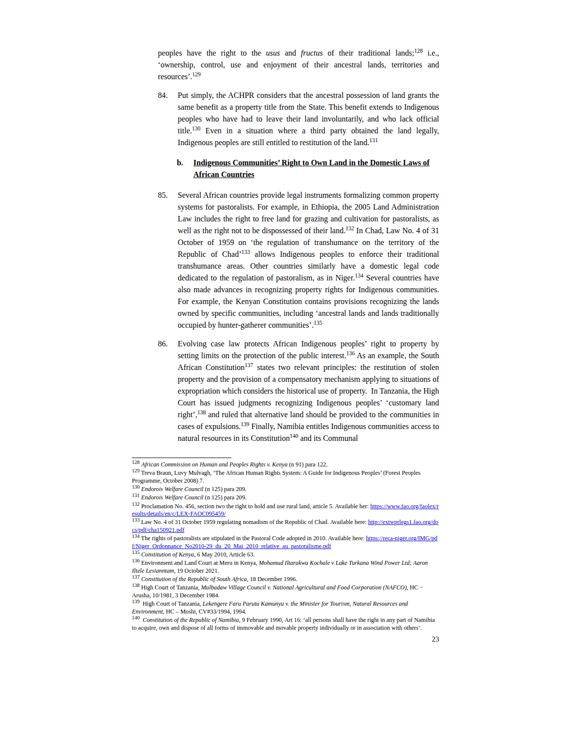peoples have the right to the usus and fructus of their traditional lands;128 i.e., ‘ownership, control, use and enjoyment of their ancestral lands, territories and resources’.129
84.
Put simply, the ACHPR considers that the ancestral possession of land grants the same benefit as a property title from the State. This benefit extends to Indigenous peoples who have had to leave their land involuntarily, and who lack official title.130 Even in a situation where a third party obtained the land legally, Indigenous peoples are still entitled to restitution of the land.131
b.
Indigenous Communities’ Right to Own Land in the Domestic Laws of African Countries
85.
Several African countries provide legal instruments formalizing common property systems for pastoralists. For example, in Ethiopia, the 2005 Land Administration Law includes the right to free land for grazing and cultivation for pastoralists, as well as the right not to be dispossessed of their land.132 In Chad, Law No. 4 of 31 October of 1959 on ‘the regulation of transhumance on the territory of the Republic of Chad’133 allows Indigenous peoples to enforce their traditional transhumance areas. Other countries similarly have a domestic legal code dedicated to the regulation of pastoralism, as in Niger.134 Several countries have also made advances in recognizing property rights for Indigenous communities. For example, the Kenyan Constitution contains provisions recognizing the lands owned by specific communities, including ‘ancestral lands and lands traditionally occupied by hunter-gatherer communities’.135
86.
Evolving case law protects African Indigenous peoples’ right to property by setting limits on the protection of the public interest.136 As an example, the South African Constitution137 states two relevant principles: the restitution of stolen property and the provision of a compensatory mechanism applying to situations of expropriation which considers the historical use of property. In Tanzania, the High Court has issued judgments recognizing Indigenous peoples’ ‘customary land right’,138 and ruled that alternative land should be provided to the communities in cases of expulsions.139 Finally, Namibia entitles Indigenous communities access to natural resources in its Constitution140 and its Communal
128 African Commission on Human and Peoples Rights v. Kenya (n 91) para 122.
129 Treva Braun, Luvy Mulvagh, ‘The African Human Rights System: A Guide for Indigenous Peoples’ (Forest Peoples Programme, October 2008) 7.
130 Endorois Welfare Council (n 125) para 209.
131 Endorois Welfare Council (n 125) para 209.
132 Proclamation No. 456, section two the right to hold and use rural land, article 5. Available her: https://www.fao.org/faolex/results/details/en/c/LEX-FAOC095459/
133 Law No. 4 of 31 October 1959 regulating nomadism of the Republic of Chad. Available here: http://extwprlegs1.fao.org/docs/pdf/cha150921.pdf
134 The rights of pastoralists are stipulated in the Pastoral Code adopted in 2010. Available here: https://reca-niger.org/IMG/pdf/Niger_Ordonnance_No2010-29_du_20_Mai_2010_relative_au_pastoralisme.pdf
135 Constitution of Kenya, 6 May 2010, Article 63.
136 Environment and Land Court at Meru in Kenya, Mohamud Iltarakwa Kochale v Lake Turkana Wind Power Ltd; Aaron Iltele Lesianntam, 19 October 2021.
137 Constitution of the Republic of South Africa, 18 December 1996.
138 High Court of Tanzania, Mulbadaw Village Council v. National Agricultural and Food Corporation (NAFCO), HC − Arusha, 10/1981, 3 December 1984.
139 High Court of Tanzania, Lekengere Faru Parutu Kamunyu v. the Minister for Tourism, Natural Resources and Environment, HC – Moshi, CV#33/1994, 1994.
140 Constitution of the Republic of Namibia, 9 February 1990, Art 16: ‘all persons shall have the right in any part of Namibia to acquire, own and dispose of all forms of immovable and movable property individually or in association with others’.
23